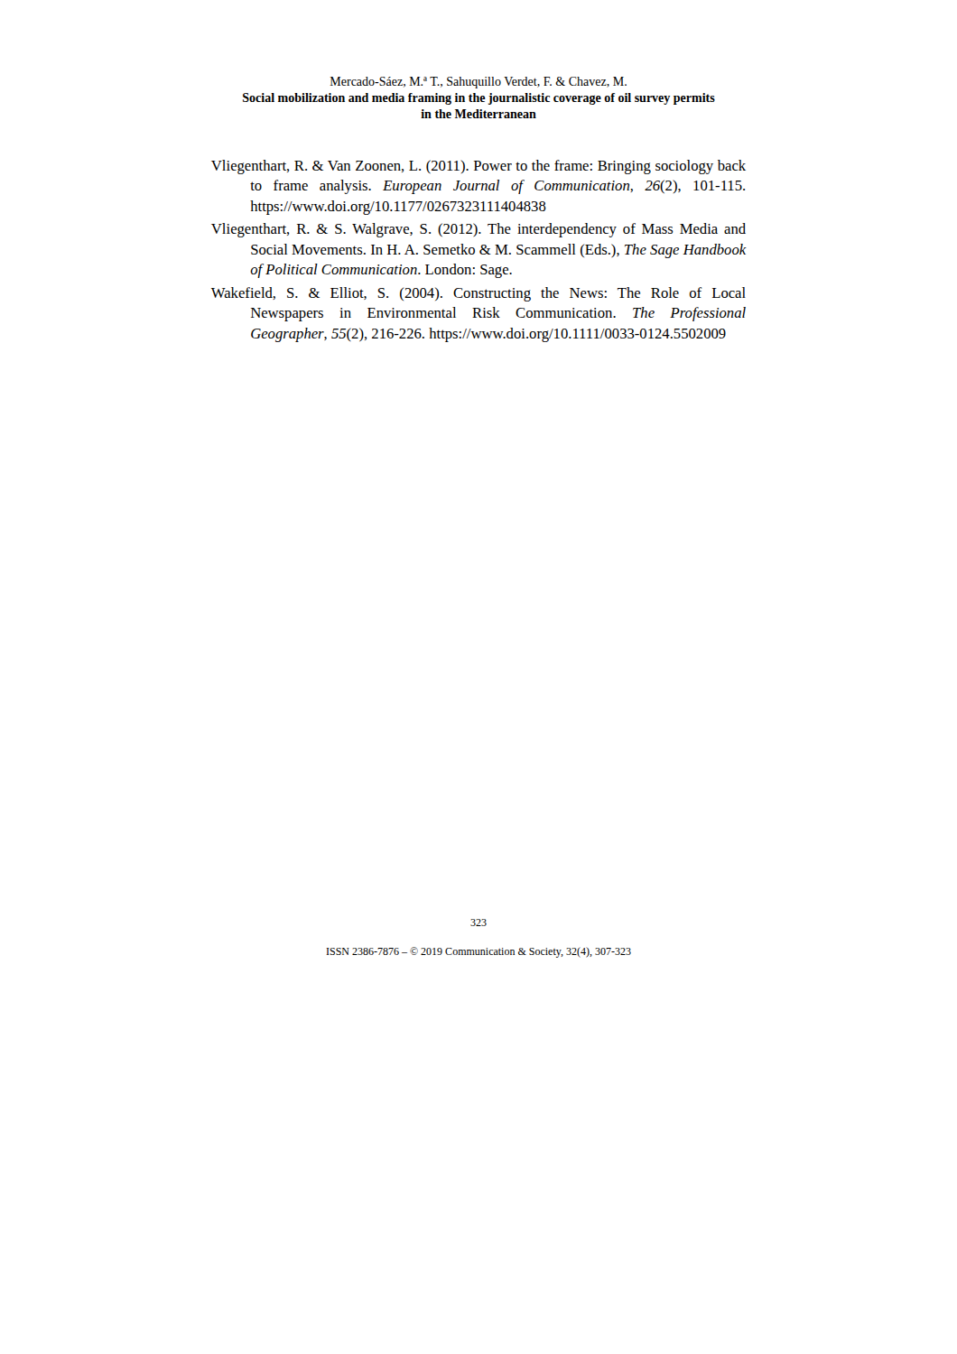Mercado-Sáez, M.ª T., Sahuquillo Verdet, F. & Chavez, M.
Social mobilization and media framing in the journalistic coverage of oil survey permits
in the Mediterranean
Vliegenthart, R. & Van Zoonen, L. (2011). Power to the frame: Bringing sociology back to frame analysis. European Journal of Communication, 26(2), 101-115. https://www.doi.org/10.1177/0267323111404838
Vliegenthart, R. & S. Walgrave, S. (2012). The interdependency of Mass Media and Social Movements. In H. A. Semetko & M. Scammell (Eds.), The Sage Handbook of Political Communication. London: Sage.
Wakefield, S. & Elliot, S. (2004). Constructing the News: The Role of Local Newspapers in Environmental Risk Communication. The Professional Geographer, 55(2), 216-226. https://www.doi.org/10.1111/0033-0124.5502009
323
ISSN 2386-7876 – © 2019 Communication & Society, 32(4), 307-323